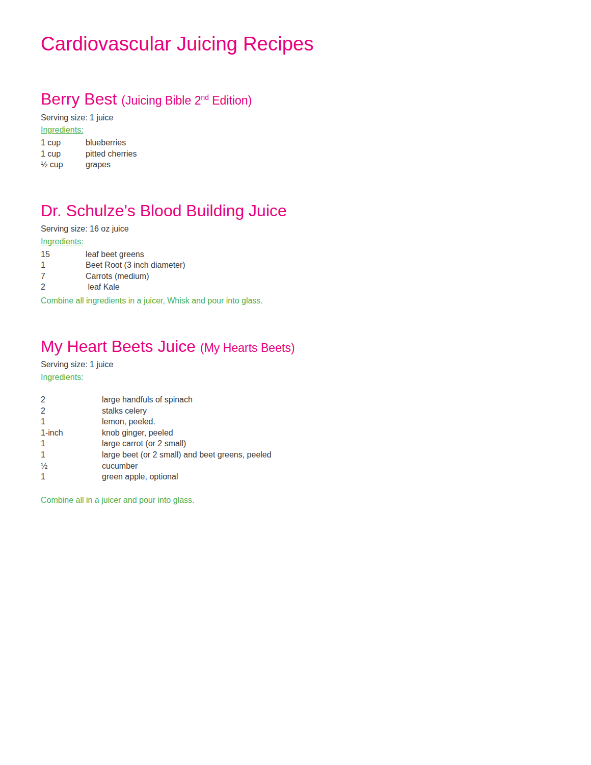Cardiovascular Juicing Recipes
Berry Best (Juicing Bible 2nd Edition)
Serving size: 1 juice
Ingredients:
| 1 cup | blueberries |
| 1 cup | pitted cherries |
| ½ cup | grapes |
Dr. Schulze's Blood Building Juice
Serving size: 16 oz juice
Ingredients:
| 15 | leaf beet greens |
| 1 | Beet Root (3 inch diameter) |
| 7 | Carrots (medium) |
| 2 | leaf Kale |
Combine all ingredients in a juicer, Whisk and pour into glass.
My Heart Beets Juice (My Hearts Beets)
Serving size: 1 juice
Ingredients:
| 2 | large handfuls of spinach |
| 2 | stalks celery |
| 1 | lemon, peeled. |
| 1-inch | knob ginger, peeled |
| 1 | large carrot (or 2 small) |
| 1 | large beet (or 2 small) and beet greens, peeled |
| ½ | cucumber |
| 1 | green apple, optional |
Combine all in a juicer and pour into glass.